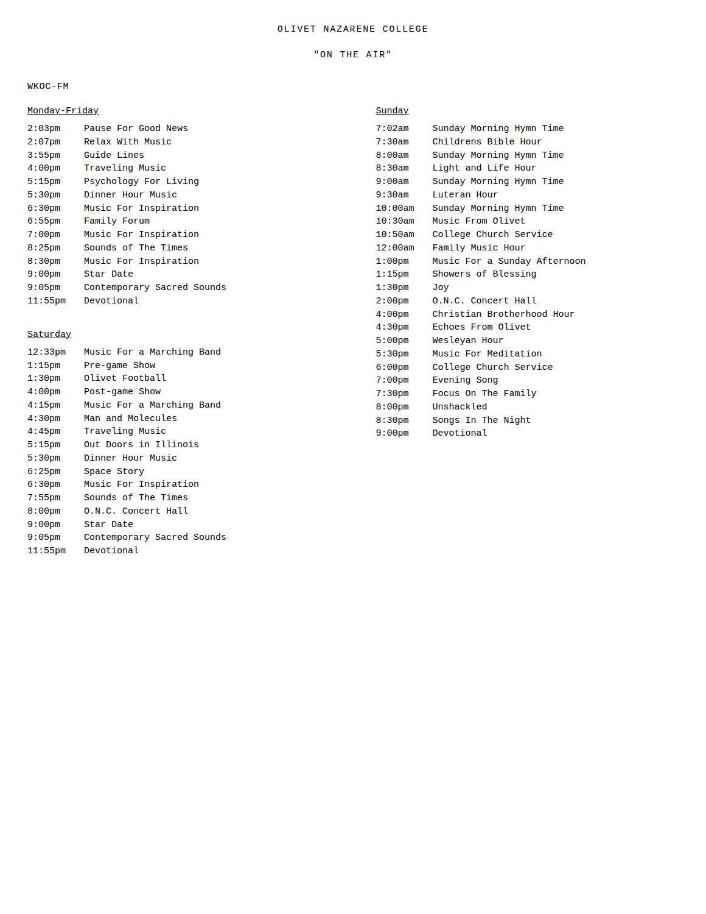OLIVET NAZARENE COLLEGE
"ON THE AIR"
WKOC-FM
Monday-Friday
2:03pm Pause For Good News
2:07pm Relax With Music
3:55pm Guide Lines
4:00pm Traveling Music
5:15pm Psychology For Living
5:30pm Dinner Hour Music
6:30pm Music For Inspiration
6:55pm Family Forum
7:00pm Music For Inspiration
8:25pm Sounds of The Times
8:30pm Music For Inspiration
9:00pm Star Date
9:05pm Contemporary Sacred Sounds
11:55pm Devotional
Saturday
12:33pm Music For a Marching Band
1:15pm Pre-game Show
1:30pm Olivet Football
4:00pm Post-game Show
4:15pm Music For a Marching Band
4:30pm Man and Molecules
4:45pm Traveling Music
5:15pm Out Doors in Illinois
5:30pm Dinner Hour Music
6:25pm Space Story
6:30pm Music For Inspiration
7:55pm Sounds of The Times
8:00pm O.N.C. Concert Hall
9:00pm Star Date
9:05pm Contemporary Sacred Sounds
11:55pm Devotional
Sunday
7:02am Sunday Morning Hymn Time
7:30am Childrens Bible Hour
8:00am Sunday Morning Hymn Time
8:30am Light and Life Hour
9:00am Sunday Morning Hymn Time
9:30am Luteran Hour
10:00am Sunday Morning Hymn Time
10:30am Music From Olivet
10:50am College Church Service
12:00am Family Music Hour
1:00pm Music For a Sunday Afternoon
1:15pm Showers of Blessing
1:30pm Joy
2:00pm O.N.C. Concert Hall
4:00pm Christian Brotherhood Hour
4:30pm Echoes From Olivet
5:00pm Wesleyan Hour
5:30pm Music For Meditation
6:00pm College Church Service
7:00pm Evening Song
7:30pm Focus On The Family
8:00pm Unshackled
8:30pm Songs In The Night
9:00pm Devotional